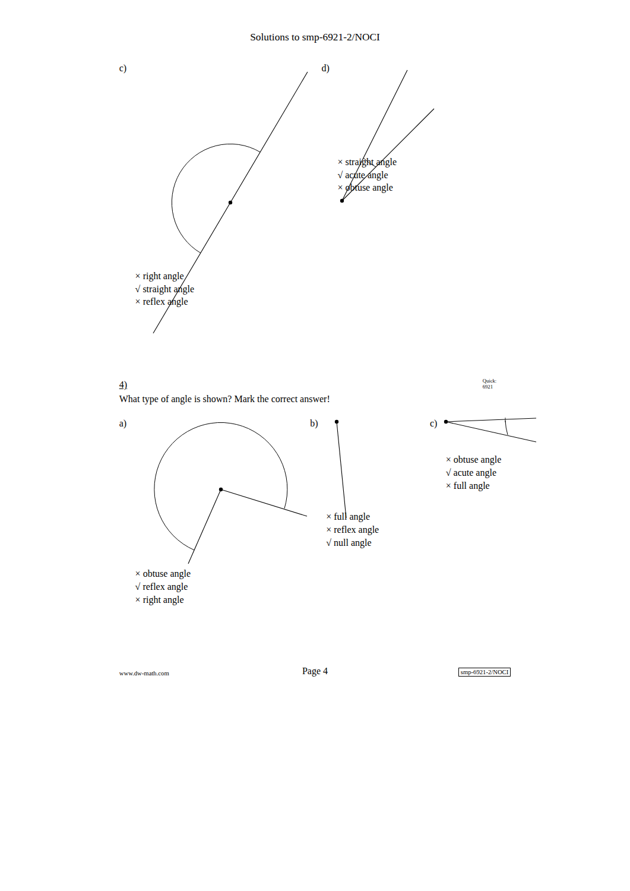Solutions to smp-6921-2/NOCI
c)
× right angle
√ straight angle
× reflex angle
d)
× straight angle
√ acute angle
× obtuse angle
Quick:
6921
4)
What type of angle is shown? Mark the correct answer!
a)
× obtuse angle
√ reflex angle
× right angle
b)
× full angle
× reflex angle
√ null angle
c)
× obtuse angle
√ acute angle
× full angle
www.dw-math.com
Page 4
smp-6921-2/NOCI